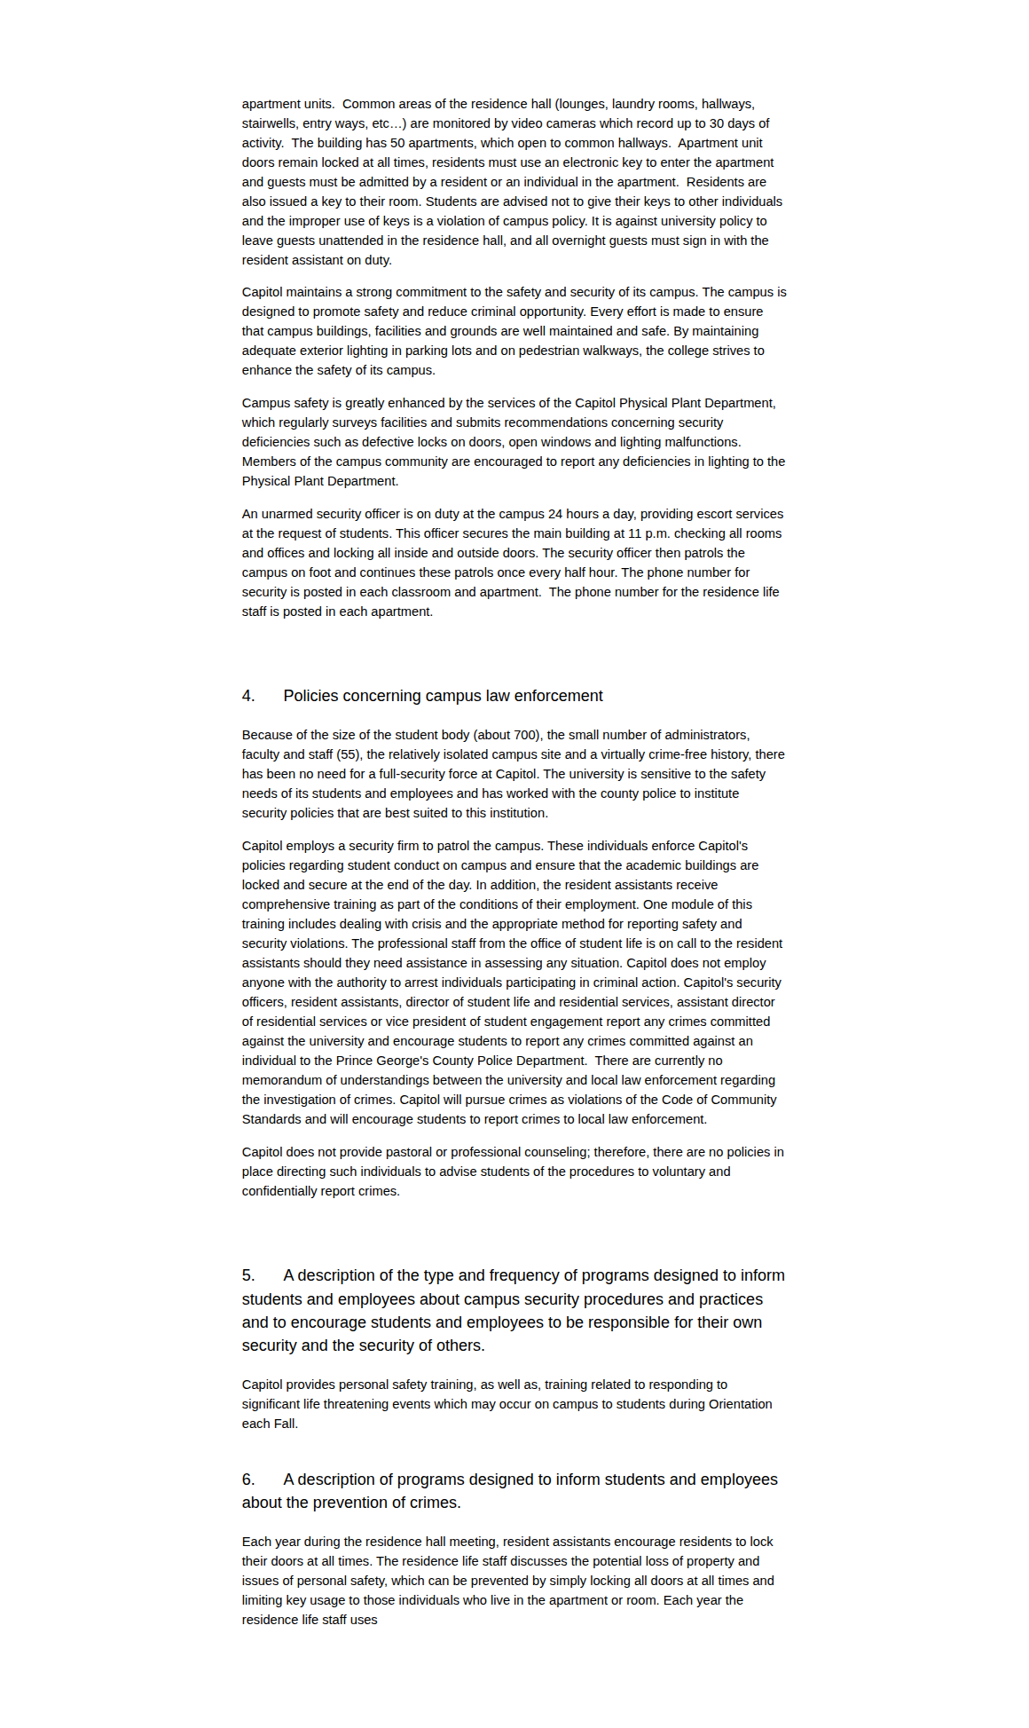apartment units. Common areas of the residence hall (lounges, laundry rooms, hallways, stairwells, entry ways, etc…) are monitored by video cameras which record up to 30 days of activity. The building has 50 apartments, which open to common hallways. Apartment unit doors remain locked at all times, residents must use an electronic key to enter the apartment and guests must be admitted by a resident or an individual in the apartment. Residents are also issued a key to their room. Students are advised not to give their keys to other individuals and the improper use of keys is a violation of campus policy. It is against university policy to leave guests unattended in the residence hall, and all overnight guests must sign in with the resident assistant on duty.
Capitol maintains a strong commitment to the safety and security of its campus. The campus is designed to promote safety and reduce criminal opportunity. Every effort is made to ensure that campus buildings, facilities and grounds are well maintained and safe. By maintaining adequate exterior lighting in parking lots and on pedestrian walkways, the college strives to enhance the safety of its campus.
Campus safety is greatly enhanced by the services of the Capitol Physical Plant Department, which regularly surveys facilities and submits recommendations concerning security deficiencies such as defective locks on doors, open windows and lighting malfunctions. Members of the campus community are encouraged to report any deficiencies in lighting to the Physical Plant Department.
An unarmed security officer is on duty at the campus 24 hours a day, providing escort services at the request of students. This officer secures the main building at 11 p.m. checking all rooms and offices and locking all inside and outside doors. The security officer then patrols the campus on foot and continues these patrols once every half hour. The phone number for security is posted in each classroom and apartment. The phone number for the residence life staff is posted in each apartment.
4. Policies concerning campus law enforcement
Because of the size of the student body (about 700), the small number of administrators, faculty and staff (55), the relatively isolated campus site and a virtually crime-free history, there has been no need for a full-security force at Capitol. The university is sensitive to the safety needs of its students and employees and has worked with the county police to institute security policies that are best suited to this institution.
Capitol employs a security firm to patrol the campus. These individuals enforce Capitol's policies regarding student conduct on campus and ensure that the academic buildings are locked and secure at the end of the day. In addition, the resident assistants receive comprehensive training as part of the conditions of their employment. One module of this training includes dealing with crisis and the appropriate method for reporting safety and security violations. The professional staff from the office of student life is on call to the resident assistants should they need assistance in assessing any situation. Capitol does not employ anyone with the authority to arrest individuals participating in criminal action. Capitol's security officers, resident assistants, director of student life and residential services, assistant director of residential services or vice president of student engagement report any crimes committed against the university and encourage students to report any crimes committed against an individual to the Prince George's County Police Department. There are currently no memorandum of understandings between the university and local law enforcement regarding the investigation of crimes. Capitol will pursue crimes as violations of the Code of Community Standards and will encourage students to report crimes to local law enforcement.
Capitol does not provide pastoral or professional counseling; therefore, there are no policies in place directing such individuals to advise students of the procedures to voluntary and confidentially report crimes.
5. A description of the type and frequency of programs designed to inform students and employees about campus security procedures and practices and to encourage students and employees to be responsible for their own security and the security of others.
Capitol provides personal safety training, as well as, training related to responding to significant life threatening events which may occur on campus to students during Orientation each Fall.
6. A description of programs designed to inform students and employees about the prevention of crimes.
Each year during the residence hall meeting, resident assistants encourage residents to lock their doors at all times. The residence life staff discusses the potential loss of property and issues of personal safety, which can be prevented by simply locking all doors at all times and limiting key usage to those individuals who live in the apartment or room. Each year the residence life staff uses